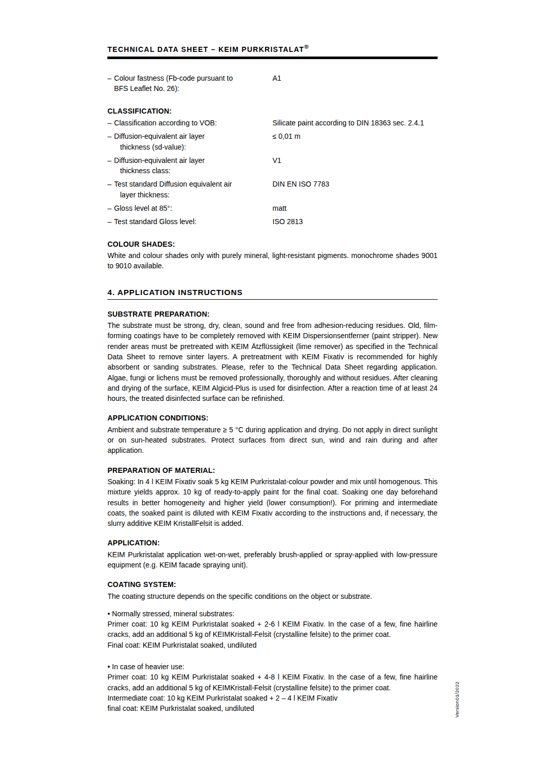Technical Data Sheet – KEIM Purkristalat®
| – | Colour fastness (Fb-code pursuant to BFS Leaflet No. 26): | A1 |
Classification:
| – | Classification according to VOB: | Silicate paint according to DIN 18363 sec. 2.4.1 |
| – | Diffusion-equivalent air layer thickness (sd-value): | ≤ 0,01 m |
| – | Diffusion-equivalent air layer thickness class: | V1 |
| – | Test standard Diffusion equivalent air layer thickness: | DIN EN ISO 7783 |
| – | Gloss level at 85°: | matt |
| – | Test standard Gloss level: | ISO 2813 |
Colour Shades:
White and colour shades only with purely mineral, light-resistant pigments. monochrome shades 9001 to 9010 available.
4. Application Instructions
Substrate Preparation:
The substrate must be strong, dry, clean, sound and free from adhesion-reducing residues. Old, film-forming coatings have to be completely removed with KEIM Dispersionsentferner (paint stripper). New render areas must be pretreated with KEIM Ätzflüssigkeit (lime remover) as specified in the Technical Data Sheet to remove sinter layers. A pretreatment with KEIM Fixativ is recommended for highly absorbent or sanding substrates. Please, refer to the Technical Data Sheet regarding application. Algae, fungi or lichens must be removed professionally, thoroughly and without residues. After cleaning and drying of the surface, KEIM Algicid-Plus is used for disinfection. After a reaction time of at least 24 hours, the treated disinfected surface can be refinished.
Application Conditions:
Ambient and substrate temperature ≥ 5 °C during application and drying. Do not apply in direct sunlight or on sun-heated substrates. Protect surfaces from direct sun, wind and rain during and after application.
Preparation of Material:
Soaking: In 4 l KEIM Fixativ soak 5 kg KEIM Purkristalat-colour powder and mix until homogenous. This mixture yields approx. 10 kg of ready-to-apply paint for the final coat. Soaking one day beforehand results in better homogeneity and higher yield (lower consumption!). For priming and intermediate coats, the soaked paint is diluted with KEIM Fixativ according to the instructions and, if necessary, the slurry additive KEIM KristallFelsit is added.
Application:
KEIM Purkristalat application wet-on-wet, preferably brush-applied or spray-applied with low-pressure equipment (e.g. KEIM facade spraying unit).
Coating System:
The coating structure depends on the specific conditions on the object or substrate.
• Normally stressed, mineral substrates:
Primer coat: 10 kg KEIM Purkristalat soaked + 2-6 l KEIM Fixativ. In the case of a few, fine hairline cracks, add an additional 5 kg of KEIMKristall-Felsit (crystalline felsite) to the primer coat.
Final coat: KEIM Purkristalat soaked, undiluted
• In case of heavier use:
Primer coat: 10 kg KEIM Purkristalat soaked + 4-8 l KEIM Fixativ. In the case of a few, fine hairline cracks, add an additional 5 kg of KEIMKristall-Felsit (crystalline felsite) to the primer coat.
Intermediate coat: 10 kg KEIM Purkristalat soaked + 2 – 4 l KEIM Fixativ
final coat: KEIM Purkristalat soaked, undiluted
Version 01/2022